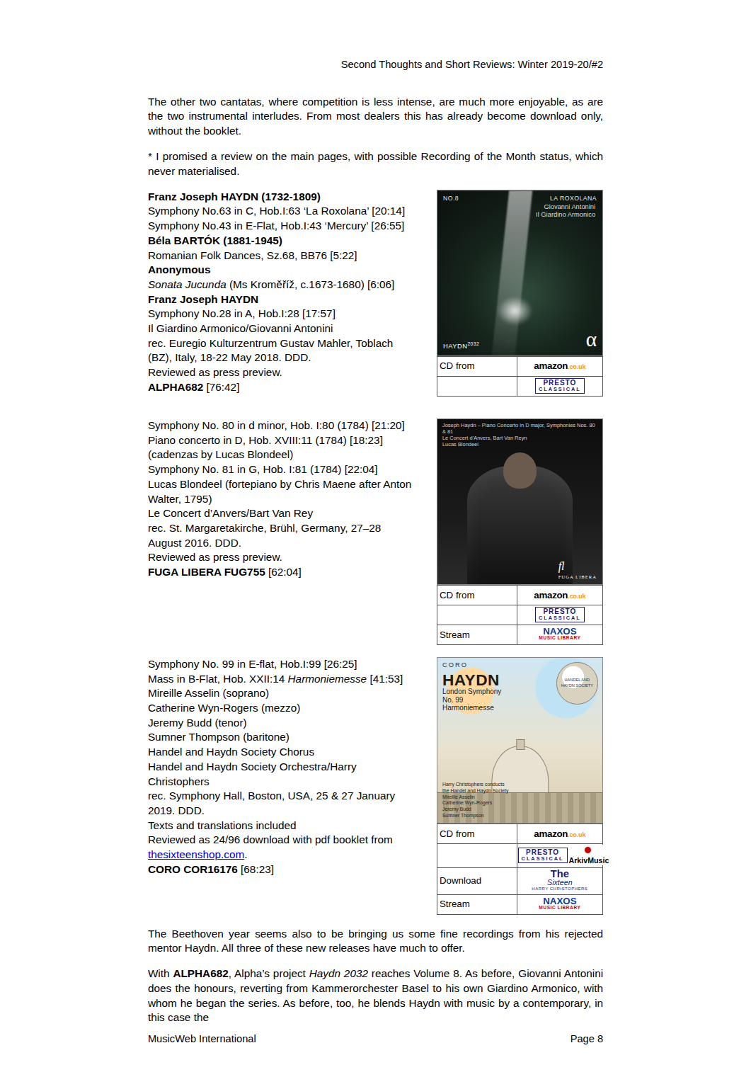Second Thoughts and Short Reviews: Winter 2019-20/#2
The other two cantatas, where competition is less intense, are much more enjoyable, as are the two instrumental interludes. From most dealers this has already become download only, without the booklet.
* I promised a review on the main pages, with possible Recording of the Month status, which never materialised.
Franz Joseph HAYDN (1732-1809)
Symphony No.63 in C, Hob.I:63 ‘La Roxolana’ [20:14]
Symphony No.43 in E-Flat, Hob.I:43 ‘Mercury’ [26:55]
Béla BARTÓK (1881-1945)
Romanian Folk Dances, Sz.68, BB76 [5:22]
Anonymous
Sonata Jucunda (Ms Kroměříž, c.1673-1680) [6:06]
Franz Joseph HAYDN
Symphony No.28 in A, Hob.I:28 [17:57]
Il Giardino Armonico/Giovanni Antonini
rec. Euregio Kulturzentrum Gustav Mahler, Toblach (BZ), Italy, 18-22 May 2018. DDD.
Reviewed as press preview.
ALPHA682 [76:42]
NO.8 LA ROXOLANA
Giovanni Antonini
Il Giardino Armonico
HAYDN2032
α
| CD from | amazon .co.uk |
| | PRESTO CLASSICAL |
Symphony No. 80 in d minor, Hob. I:80 (1784) [21:20]
Piano concerto in D, Hob. XVIII:11 (1784) [18:23]
(cadenzas by Lucas Blondeel)
Symphony No. 81 in G, Hob. I:81 (1784) [22:04]
Lucas Blondeel (fortepiano by Chris Maene after Anton Walter, 1795)
Le Concert d’Anvers/Bart Van Rey
rec. St. Margaretakirche, Brühl, Germany, 27–28 August 2016. DDD.
Reviewed as press preview.
FUGA LIBERA FUG755 [62:04]
Joseph Haydn – Piano Concerto in D major, Symphonies Nos. 80 & 81
Le Concert d’Anvers, Bart Van Reyn
Lucas Blondeel
flFUGA LIBERA
| CD from | amazon .co.uk |
| | PRESTO CLASSICAL |
| Stream | NAXOS MUSIC LIBRARY |
Symphony No. 99 in E-flat, Hob.I:99 [26:25]
Mass in B-Flat, Hob. XXII:14 Harmoniemesse [41:53]
Mireille Asselin (soprano)
Catherine Wyn-Rogers (mezzo)
Jeremy Budd (tenor)
Sumner Thompson (baritone)
Handel and Haydn Society Chorus
Handel and Haydn Society Orchestra/Harry Christophers
rec. Symphony Hall, Boston, USA, 25 & 27 January 2019. DDD.
Texts and translations included
Reviewed as 24/96 download with pdf booklet from thesixteenshop.com.
CORO COR16176 [68:23]
CORO
HAYDN
London Symphony
No. 99
Harmoniemesse
Harry Christophers conducts
the Handel and Haydn Society
Mireille Asselin
Catherine Wyn-Rogers
Jeremy Budd
Sumner Thompson
HANDEL AND HAYDN SOCIETY
| CD from | amazon .co.uk |
| | / PRESTO CLASSICAL / ArkivMusic / |
| Download | The Sixteen HARRY CHRISTOPHERS |
| Stream | NAXOS MUSIC LIBRARY |
The Beethoven year seems also to be bringing us some fine recordings from his rejected mentor Haydn. All three of these new releases have much to offer.
With ALPHA682, Alpha’s project Haydn 2032 reaches Volume 8. As before, Giovanni Antonini does the honours, reverting from Kammerorchester Basel to his own Giardino Armonico, with whom he began the series. As before, too, he blends Haydn with music by a contemporary, in this case the
MusicWeb International Page 8